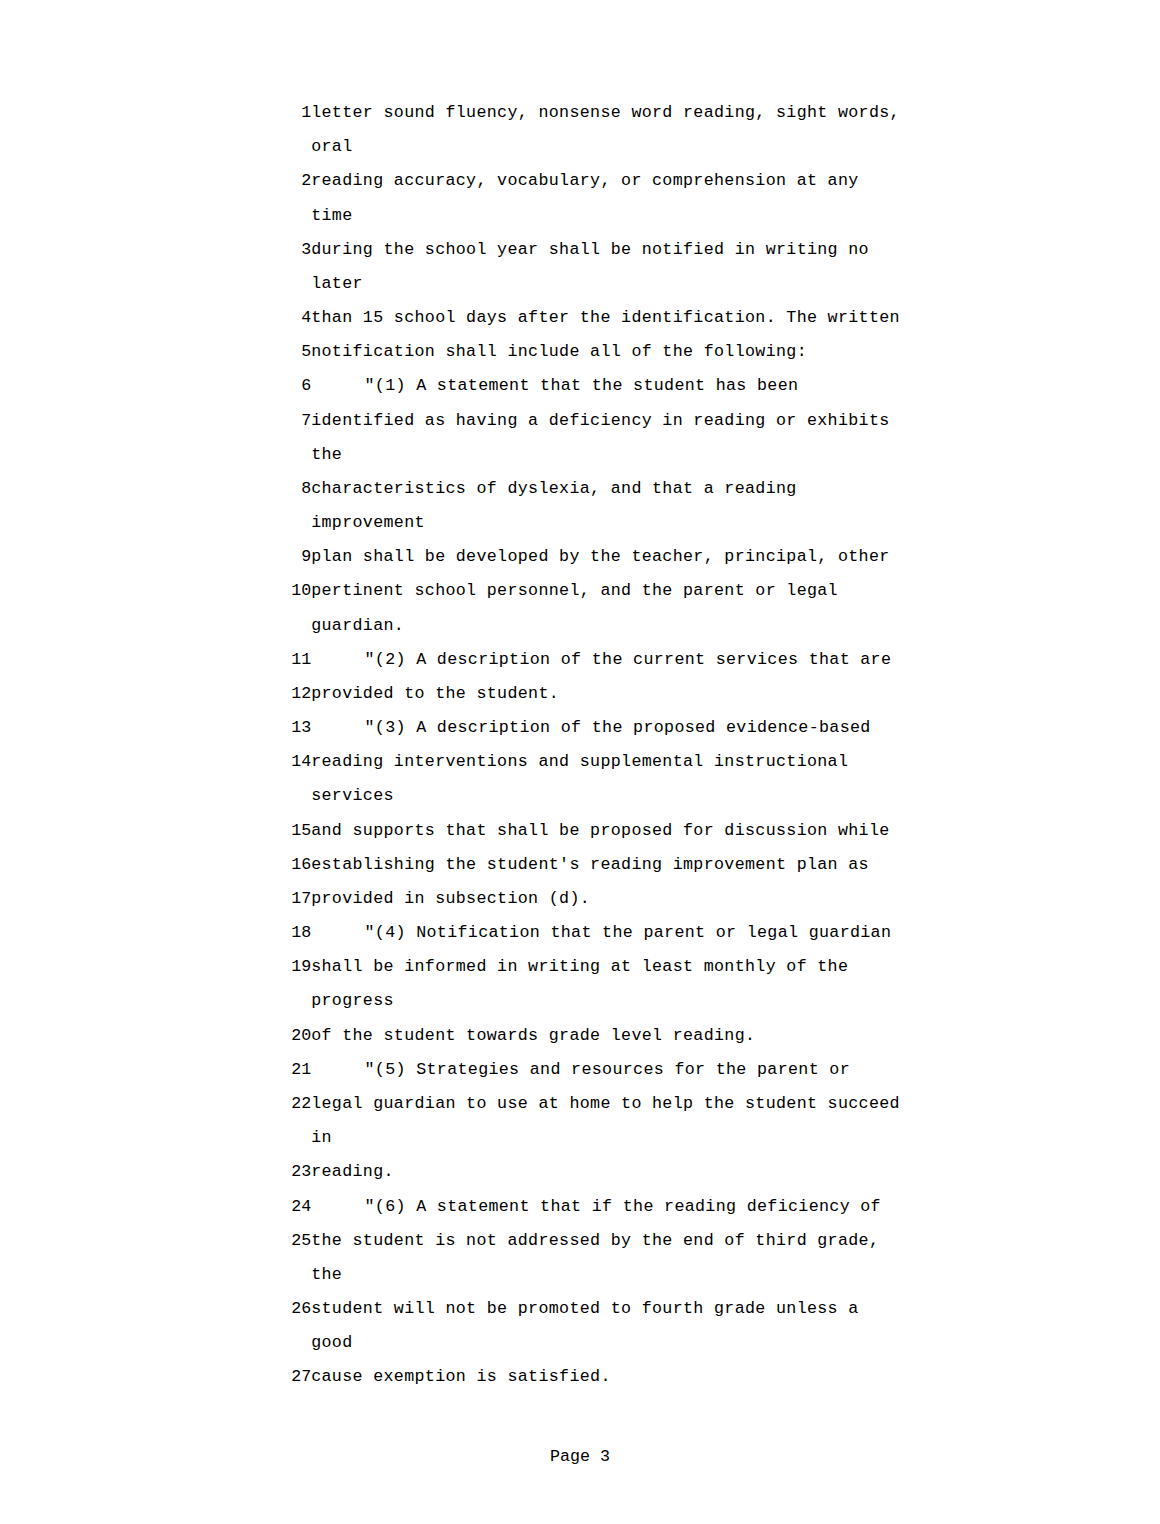| 1 | letter sound fluency, nonsense word reading, sight words, oral |
| 2 | reading accuracy, vocabulary, or comprehension at any time |
| 3 | during the school year shall be notified in writing no later |
| 4 | than 15 school days after the identification. The written |
| 5 | notification shall include all of the following: |
| 6 | "(1) A statement that the student has been |
| 7 | identified as having a deficiency in reading or exhibits the |
| 8 | characteristics of dyslexia, and that a reading improvement |
| 9 | plan shall be developed by the teacher, principal, other |
| 10 | pertinent school personnel, and the parent or legal guardian. |
| 11 | "(2) A description of the current services that are |
| 12 | provided to the student. |
| 13 | "(3) A description of the proposed evidence-based |
| 14 | reading interventions and supplemental instructional services |
| 15 | and supports that shall be proposed for discussion while |
| 16 | establishing the student's reading improvement plan as |
| 17 | provided in subsection (d). |
| 18 | "(4) Notification that the parent or legal guardian |
| 19 | shall be informed in writing at least monthly of the progress |
| 20 | of the student towards grade level reading. |
| 21 | "(5) Strategies and resources for the parent or |
| 22 | legal guardian to use at home to help the student succeed in |
| 23 | reading. |
| 24 | "(6) A statement that if the reading deficiency of |
| 25 | the student is not addressed by the end of third grade, the |
| 26 | student will not be promoted to fourth grade unless a good |
| 27 | cause exemption is satisfied. |
Page 3